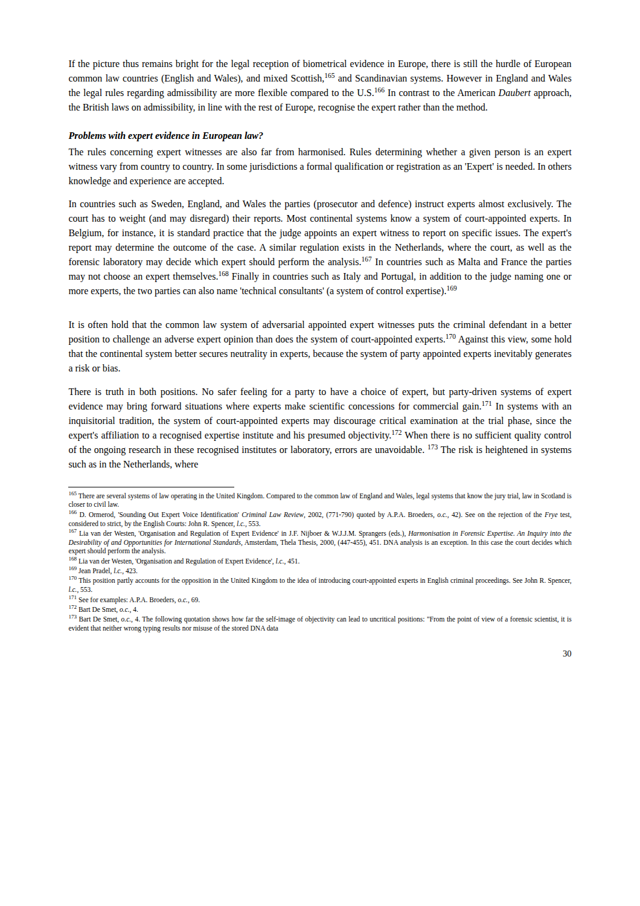If the picture thus remains bright for the legal reception of biometrical evidence in Europe, there is still the hurdle of European common law countries (English and Wales), and mixed Scottish,165 and Scandinavian systems. However in England and Wales the legal rules regarding admissibility are more flexible compared to the U.S.166 In contrast to the American Daubert approach, the British laws on admissibility, in line with the rest of Europe, recognise the expert rather than the method.
Problems with expert evidence in European law?
The rules concerning expert witnesses are also far from harmonised. Rules determining whether a given person is an expert witness vary from country to country. In some jurisdictions a formal qualification or registration as an 'Expert' is needed. In others knowledge and experience are accepted.
In countries such as Sweden, England, and Wales the parties (prosecutor and defence) instruct experts almost exclusively. The court has to weight (and may disregard) their reports. Most continental systems know a system of court-appointed experts. In Belgium, for instance, it is standard practice that the judge appoints an expert witness to report on specific issues. The expert's report may determine the outcome of the case. A similar regulation exists in the Netherlands, where the court, as well as the forensic laboratory may decide which expert should perform the analysis.167 In countries such as Malta and France the parties may not choose an expert themselves.168 Finally in countries such as Italy and Portugal, in addition to the judge naming one or more experts, the two parties can also name 'technical consultants' (a system of control expertise).169
It is often hold that the common law system of adversarial appointed expert witnesses puts the criminal defendant in a better position to challenge an adverse expert opinion than does the system of court-appointed experts.170 Against this view, some hold that the continental system better secures neutrality in experts, because the system of party appointed experts inevitably generates a risk or bias.
There is truth in both positions. No safer feeling for a party to have a choice of expert, but party-driven systems of expert evidence may bring forward situations where experts make scientific concessions for commercial gain.171 In systems with an inquisitorial tradition, the system of court-appointed experts may discourage critical examination at the trial phase, since the expert's affiliation to a recognised expertise institute and his presumed objectivity.172 When there is no sufficient quality control of the ongoing research in these recognised institutes or laboratory, errors are unavoidable. 173 The risk is heightened in systems such as in the Netherlands, where
165 There are several systems of law operating in the United Kingdom. Compared to the common law of England and Wales, legal systems that know the jury trial, law in Scotland is closer to civil law.
166 D. Ormerod, 'Sounding Out Expert Voice Identification' Criminal Law Review, 2002, (771-790) quoted by A.P.A. Broeders, o.c., 42). See on the rejection of the Frye test, considered to strict, by the English Courts: John R. Spencer, l.c., 553.
167 Lia van der Westen, 'Organisation and Regulation of Expert Evidence' in J.F. Nijboer & W.J.J.M. Sprangers (eds.), Harmonisation in Forensic Expertise. An Inquiry into the Desirability of and Opportunities for International Standards, Amsterdam, Thela Thesis, 2000, (447-455), 451. DNA analysis is an exception. In this case the court decides which expert should perform the analysis.
168 Lia van der Westen, 'Organisation and Regulation of Expert Evidence', l.c., 451.
169 Jean Pradel, l.c., 423.
170 This position partly accounts for the opposition in the United Kingdom to the idea of introducing court-appointed experts in English criminal proceedings. See John R. Spencer, l.c., 553.
171 See for examples: A.P.A. Broeders, o.c., 69.
172 Bart De Smet, o.c., 4.
173 Bart De Smet, o.c., 4. The following quotation shows how far the self-image of objectivity can lead to uncritical positions: "From the point of view of a forensic scientist, it is evident that neither wrong typing results nor misuse of the stored DNA data
30